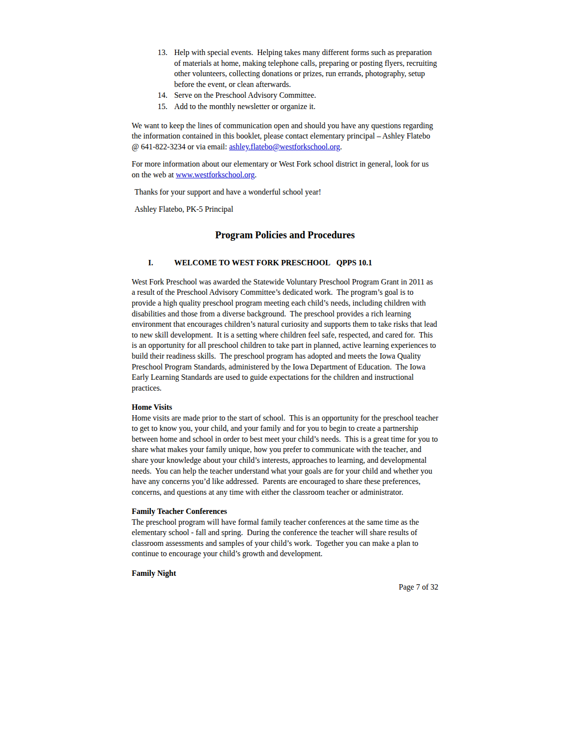13. Help with special events. Helping takes many different forms such as preparation of materials at home, making telephone calls, preparing or posting flyers, recruiting other volunteers, collecting donations or prizes, run errands, photography, setup before the event, or clean afterwards.
14. Serve on the Preschool Advisory Committee.
15. Add to the monthly newsletter or organize it.
We want to keep the lines of communication open and should you have any questions regarding the information contained in this booklet, please contact elementary principal – Ashley Flatebo @ 641-822-3234 or via email: ashley.flatebo@westforkschool.org.
For more information about our elementary or West Fork school district in general, look for us on the web at www.westforkschool.org.
Thanks for your support and have a wonderful school year!
Ashley Flatebo, PK-5 Principal
Program Policies and Procedures
I. WELCOME TO WEST FORK PRESCHOOL QPPS 10.1
West Fork Preschool was awarded the Statewide Voluntary Preschool Program Grant in 2011 as a result of the Preschool Advisory Committee’s dedicated work. The program’s goal is to provide a high quality preschool program meeting each child’s needs, including children with disabilities and those from a diverse background. The preschool provides a rich learning environment that encourages children’s natural curiosity and supports them to take risks that lead to new skill development. It is a setting where children feel safe, respected, and cared for. This is an opportunity for all preschool children to take part in planned, active learning experiences to build their readiness skills. The preschool program has adopted and meets the Iowa Quality Preschool Program Standards, administered by the Iowa Department of Education. The Iowa Early Learning Standards are used to guide expectations for the children and instructional practices.
Home Visits
Home visits are made prior to the start of school. This is an opportunity for the preschool teacher to get to know you, your child, and your family and for you to begin to create a partnership between home and school in order to best meet your child’s needs. This is a great time for you to share what makes your family unique, how you prefer to communicate with the teacher, and share your knowledge about your child’s interests, approaches to learning, and developmental needs. You can help the teacher understand what your goals are for your child and whether you have any concerns you’d like addressed. Parents are encouraged to share these preferences, concerns, and questions at any time with either the classroom teacher or administrator.
Family Teacher Conferences
The preschool program will have formal family teacher conferences at the same time as the elementary school - fall and spring. During the conference the teacher will share results of classroom assessments and samples of your child’s work. Together you can make a plan to continue to encourage your child’s growth and development.
Family Night
Page 7 of 32